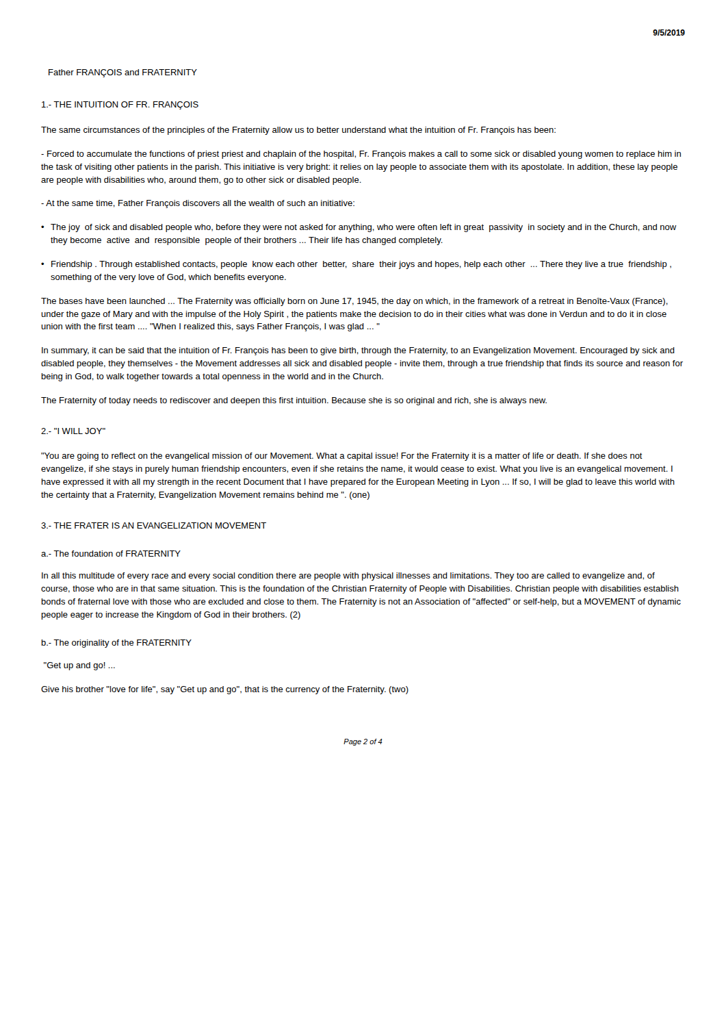9/5/2019
Father FRANÇOIS and FRATERNITY
1.- THE INTUITION OF FR. FRANÇOIS
The same circumstances of the principles of the Fraternity allow us to better understand what the intuition of Fr. François has been:
- Forced to accumulate the functions of priest priest and chaplain of the hospital, Fr. François makes a call to some sick or disabled young women to replace him in the task of visiting other patients in the parish. This initiative is very bright: it relies on lay people to associate them with its apostolate. In addition, these lay people are people with disabilities who, around them, go to other sick or disabled people.
- At the same time, Father François discovers all the wealth of such an initiative:
The joy of sick and disabled people who, before they were not asked for anything, who were often left in great passivity in society and in the Church, and now they become active and responsible people of their brothers ... Their life has changed completely.
Friendship . Through established contacts, people know each other better, share their joys and hopes, help each other ... There they live a true friendship , something of the very love of God, which benefits everyone.
The bases have been launched ... The Fraternity was officially born on June 17, 1945, the day on which, in the framework of a retreat in Benoîte-Vaux (France), under the gaze of Mary and with the impulse of the Holy Spirit , the patients make the decision to do in their cities what was done in Verdun and to do it in close union with the first team .... "When I realized this, says Father François, I was glad ... "
In summary, it can be said that the intuition of Fr. François has been to give birth, through the Fraternity, to an Evangelization Movement. Encouraged by sick and disabled people, they themselves - the Movement addresses all sick and disabled people - invite them, through a true friendship that finds its source and reason for being in God, to walk together towards a total openness in the world and in the Church.
The Fraternity of today needs to rediscover and deepen this first intuition. Because she is so original and rich, she is always new.
2.- "I WILL JOY"
"You are going to reflect on the evangelical mission of our Movement. What a capital issue! For the Fraternity it is a matter of life or death. If she does not evangelize, if she stays in purely human friendship encounters, even if she retains the name, it would cease to exist. What you live is an evangelical movement. I have expressed it with all my strength in the recent Document that I have prepared for the European Meeting in Lyon ... If so, I will be glad to leave this world with the certainty that a Fraternity, Evangelization Movement remains behind me ". (one)
3.- THE FRATER IS AN EVANGELIZATION MOVEMENT
a.- The foundation of FRATERNITY
In all this multitude of every race and every social condition there are people with physical illnesses and limitations. They too are called to evangelize and, of course, those who are in that same situation. This is the foundation of the Christian Fraternity of People with Disabilities. Christian people with disabilities establish bonds of fraternal love with those who are excluded and close to them. The Fraternity is not an Association of "affected" or self-help, but a MOVEMENT of dynamic people eager to increase the Kingdom of God in their brothers. (2)
b.- The originality of the FRATERNITY
"Get up and go! ...
Give his brother "love for life", say "Get up and go", that is the currency of the Fraternity. (two)
Page 2 of 4